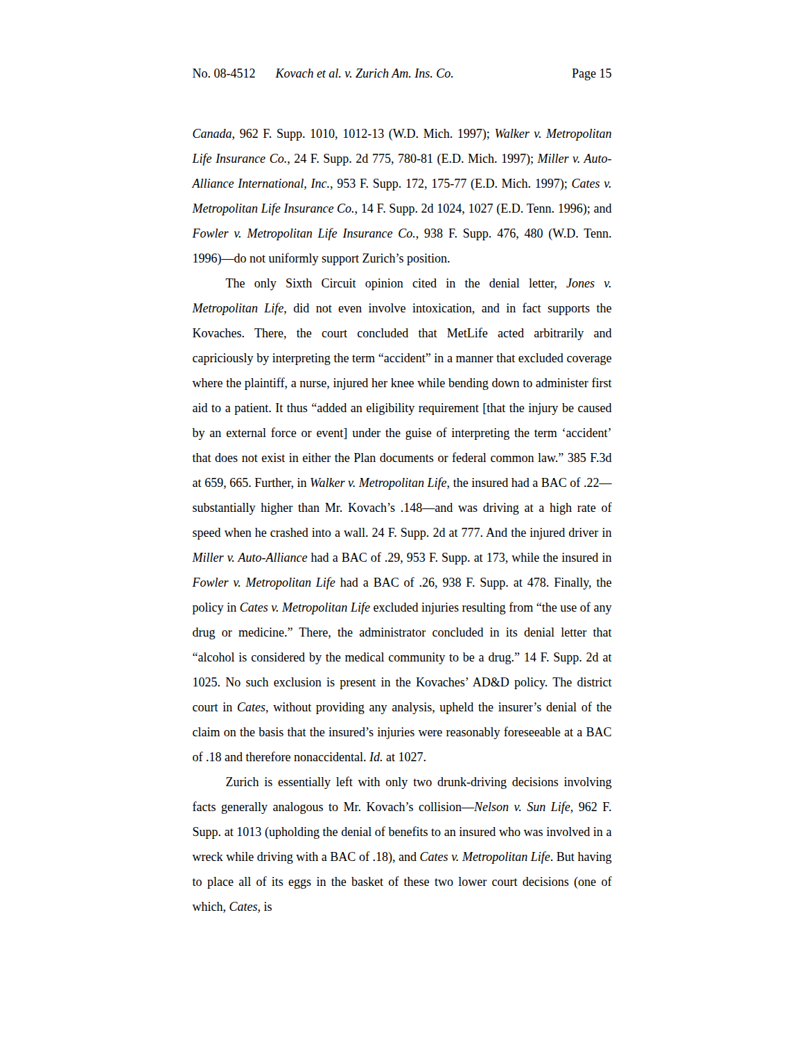No. 08-4512 Kovach et al. v. Zurich Am. Ins. Co. Page 15
Canada, 962 F. Supp. 1010, 1012-13 (W.D. Mich. 1997); Walker v. Metropolitan Life Insurance Co., 24 F. Supp. 2d 775, 780-81 (E.D. Mich. 1997); Miller v. Auto-Alliance International, Inc., 953 F. Supp. 172, 175-77 (E.D. Mich. 1997); Cates v. Metropolitan Life Insurance Co., 14 F. Supp. 2d 1024, 1027 (E.D. Tenn. 1996); and Fowler v. Metropolitan Life Insurance Co., 938 F. Supp. 476, 480 (W.D. Tenn. 1996)—do not uniformly support Zurich’s position.
The only Sixth Circuit opinion cited in the denial letter, Jones v. Metropolitan Life, did not even involve intoxication, and in fact supports the Kovaches. There, the court concluded that MetLife acted arbitrarily and capriciously by interpreting the term “accident” in a manner that excluded coverage where the plaintiff, a nurse, injured her knee while bending down to administer first aid to a patient. It thus “added an eligibility requirement [that the injury be caused by an external force or event] under the guise of interpreting the term ‘accident’ that does not exist in either the Plan documents or federal common law.” 385 F.3d at 659, 665. Further, in Walker v. Metropolitan Life, the insured had a BAC of .22—substantially higher than Mr. Kovach’s .148—and was driving at a high rate of speed when he crashed into a wall. 24 F. Supp. 2d at 777. And the injured driver in Miller v. Auto-Alliance had a BAC of .29, 953 F. Supp. at 173, while the insured in Fowler v. Metropolitan Life had a BAC of .26, 938 F. Supp. at 478. Finally, the policy in Cates v. Metropolitan Life excluded injuries resulting from “the use of any drug or medicine.” There, the administrator concluded in its denial letter that “alcohol is considered by the medical community to be a drug.” 14 F. Supp. 2d at 1025. No such exclusion is present in the Kovaches’ AD&D policy. The district court in Cates, without providing any analysis, upheld the insurer’s denial of the claim on the basis that the insured’s injuries were reasonably foreseeable at a BAC of .18 and therefore nonaccidental. Id. at 1027.
Zurich is essentially left with only two drunk-driving decisions involving facts generally analogous to Mr. Kovach’s collision—Nelson v. Sun Life, 962 F. Supp. at 1013 (upholding the denial of benefits to an insured who was involved in a wreck while driving with a BAC of .18), and Cates v. Metropolitan Life. But having to place all of its eggs in the basket of these two lower court decisions (one of which, Cates, is